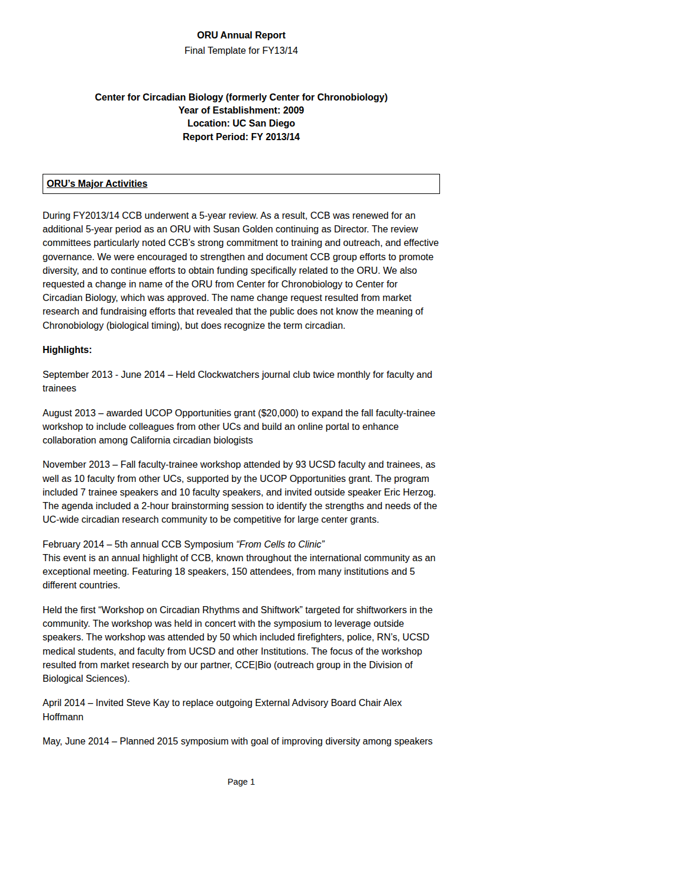ORU Annual Report
Final Template for FY13/14
Center for Circadian Biology (formerly Center for Chronobiology)
Year of Establishment: 2009
Location: UC San Diego
Report Period: FY 2013/14
ORU’s Major Activities
During FY2013/14 CCB underwent a 5-year review. As a result, CCB was renewed for an additional 5-year period as an ORU with Susan Golden continuing as Director. The review committees particularly noted CCB’s strong commitment to training and outreach, and effective governance. We were encouraged to strengthen and document CCB group efforts to promote diversity, and to continue efforts to obtain funding specifically related to the ORU. We also requested a change in name of the ORU from Center for Chronobiology to Center for Circadian Biology, which was approved. The name change request resulted from market research and fundraising efforts that revealed that the public does not know the meaning of Chronobiology (biological timing), but does recognize the term circadian.
Highlights:
September 2013 - June 2014 – Held Clockwatchers journal club twice monthly for faculty and trainees
August 2013 – awarded UCOP Opportunities grant ($20,000) to expand the fall faculty-trainee workshop to include colleagues from other UCs and build an online portal to enhance collaboration among California circadian biologists
November 2013 – Fall faculty-trainee workshop attended by 93 UCSD faculty and trainees, as well as 10 faculty from other UCs, supported by the UCOP Opportunities grant. The program included 7 trainee speakers and 10 faculty speakers, and invited outside speaker Eric Herzog. The agenda included a 2-hour brainstorming session to identify the strengths and needs of the UC-wide circadian research community to be competitive for large center grants.
February 2014 – 5th annual CCB Symposium “From Cells to Clinic”
This event is an annual highlight of CCB, known throughout the international community as an exceptional meeting. Featuring 18 speakers, 150 attendees, from many institutions and 5 different countries.
Held the first “Workshop on Circadian Rhythms and Shiftwork” targeted for shiftworkers in the community. The workshop was held in concert with the symposium to leverage outside speakers. The workshop was attended by 50 which included firefighters, police, RN’s, UCSD medical students, and faculty from UCSD and other Institutions. The focus of the workshop resulted from market research by our partner, CCE|Bio (outreach group in the Division of Biological Sciences).
April 2014 – Invited Steve Kay to replace outgoing External Advisory Board Chair Alex Hoffmann
May, June 2014 – Planned 2015 symposium with goal of improving diversity among speakers
Page 1